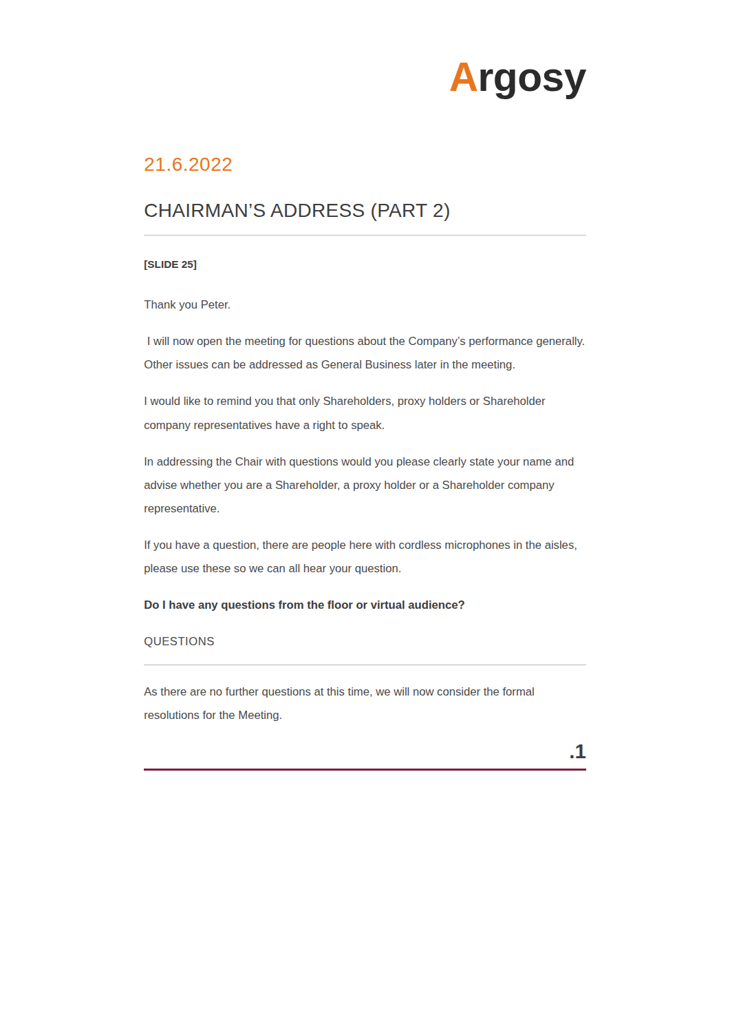Argosy
21.6.2022
CHAIRMAN’S ADDRESS (PART 2)
[SLIDE 25]
Thank you Peter.
I will now open the meeting for questions about the Company’s performance generally. Other issues can be addressed as General Business later in the meeting.
I would like to remind you that only Shareholders, proxy holders or Shareholder company representatives have a right to speak.
In addressing the Chair with questions would you please clearly state your name and advise whether you are a Shareholder, a proxy holder or a Shareholder company representative.
If you have a question, there are people here with cordless microphones in the aisles, please use these so we can all hear your question.
Do I have any questions from the floor or virtual audience?
QUESTIONS
As there are no further questions at this time, we will now consider the formal resolutions for the Meeting.
.1